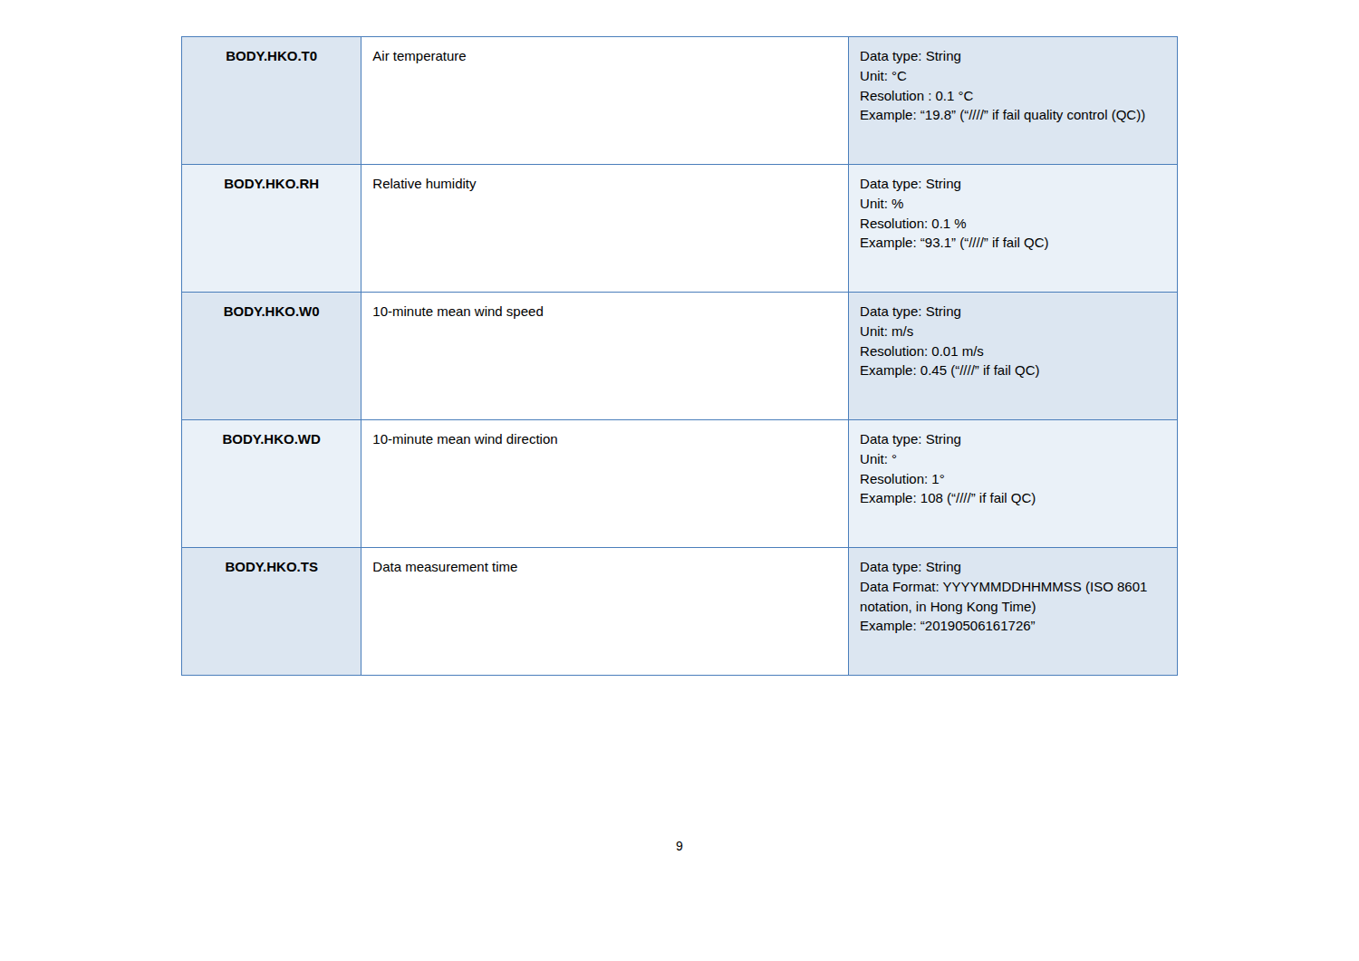| BODY.HKO.T0 | Air temperature | Data type: String Unit: °C Resolution : 0.1 °C Example: “19.8” (“////” if fail quality control (QC)) |
| BODY.HKO.RH | Relative humidity | Data type: String Unit: % Resolution: 0.1 % Example: “93.1” (“////” if fail QC) |
| BODY.HKO.W0 | 10-minute mean wind speed | Data type: String Unit: m/s Resolution: 0.01 m/s Example: 0.45 (“////” if fail QC) |
| BODY.HKO.WD | 10-minute mean wind direction | Data type: String Unit: ° Resolution: 1° Example: 108 (“////” if fail QC) |
| BODY.HKO.TS | Data measurement time | Data type: String Data Format: YYYYMMDDHHMMSS (ISO 8601 notation, in Hong Kong Time) Example: “20190506161726” |
9